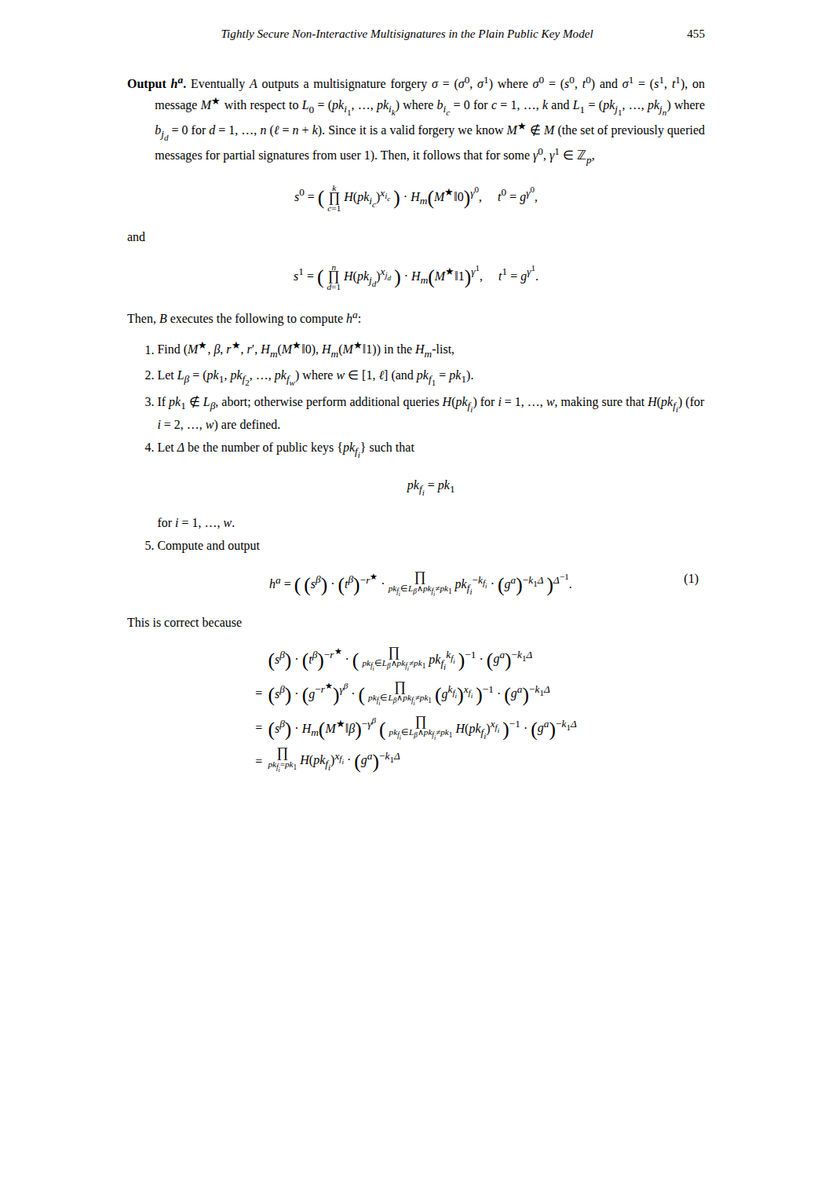Tightly Secure Non-Interactive Multisignatures in the Plain Public Key Model 455
Output ha. Eventually A outputs a multisignature forgery σ = (σ0, σ1) where σ0 = (s0, t0) and σ1 = (s1, t1), on message M★ with respect to L0 = (pki1, …, pkik) where bic = 0 for c = 1, …, k and L1 = (pkj1, …, pkjn) where bjd = 0 for d = 1, …, n (ℓ = n + k). Since it is a valid forgery we know M★ ∉ M (the set of previously queried messages for partial signatures from user 1). Then, it follows that for some γ0, γ1 ∈ ℤp,
s0 = ( k
∏
c=1 H(pkic)xic ) · Hm(M★‖0)γ0, t0 = gγ0,
and
s1 = ( n
∏
d=1 H(pkjd)xjd ) · Hm(M★‖1)γ1, t1 = gγ1.
Then, B executes the following to compute ha:
Find (M★, β, r★, r′, Hm(M★‖0), Hm(M★‖1)) in the Hm-list,
Let Lβ = (pk1, pkf2, …, pkfw) where w ∈ [1, ℓ] (and pkf1 = pk1).
If pk1 ∉ Lβ, abort; otherwise perform additional queries H(pkfi) for i = 1, …, w, making sure that H(pkfi) (for i = 2, …, w) are defined.
Let Δ be the number of public keys {pkfi} such that
pkfi = pk1
for i = 1, …, w.
Compute and output
ha = ( (sβ) · (tβ)−r★ · ∏
pkfi∈Lβ∧pkfi≠pk1 pkfi−kfi · (ga)−k1Δ )Δ−1. (1)
This is correct because
| | ( s β ) · ( t β ) − r ★ · ( ∏ pk f i ∈ L β ∧ pk f i ≠ pk 1 pk f i k f i ) −1 · ( g a ) − k 1 Δ |
| = | ( s β ) · ( g − r ★ ) γ β · ( ∏ pk f i ∈ L β ∧ pk f i ≠ pk 1 ( g k f i ) x f i ) −1 · ( g a ) − k 1 Δ |
| = | ( s β ) · H m ( M ★ ‖ β ) − γ β ( ∏ pk f i ∈ L β ∧ pk f i ≠ pk 1 H ( pk f i ) x f i ) −1 · ( g a ) − k 1 Δ |
| = | ∏ pk f i = pk 1 H ( pk f i ) x f i · ( g a ) − k 1 Δ |